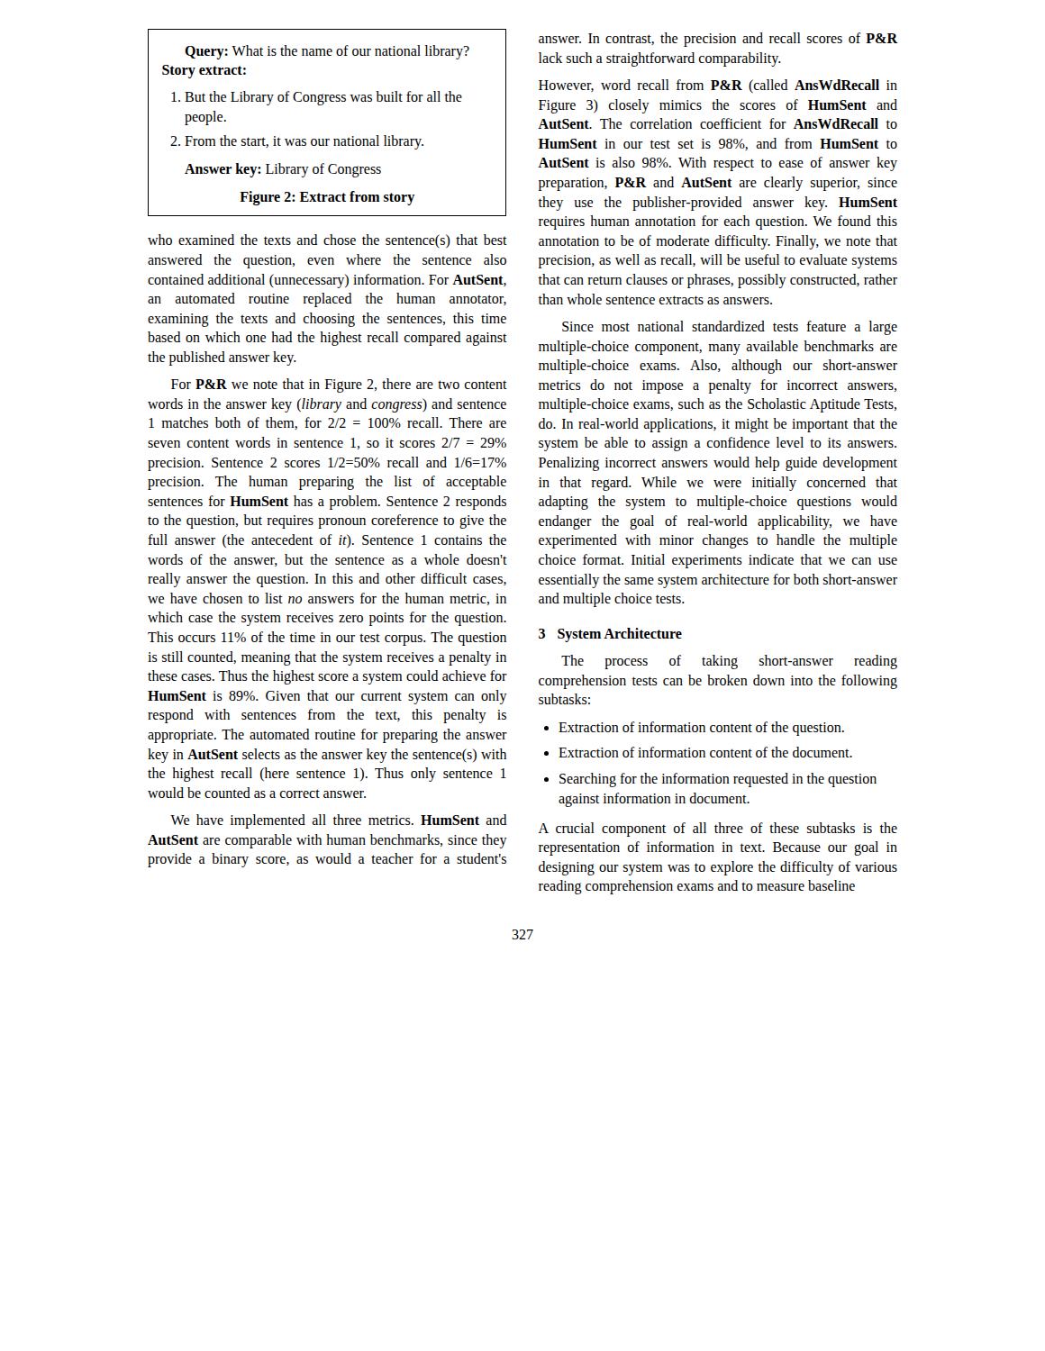Query: What is the name of our national library?
Story extract:
But the Library of Congress was built for all the people.
From the start, it was our national library.
Answer key: Library of Congress
Figure 2: Extract from story
who examined the texts and chose the sentence(s) that best answered the question, even where the sentence also contained additional (unnecessary) information. For AutSent, an automated routine replaced the human annotator, examining the texts and choosing the sentences, this time based on which one had the highest recall compared against the published answer key.
For P&R we note that in Figure 2, there are two content words in the answer key (library and congress) and sentence 1 matches both of them, for 2/2 = 100% recall. There are seven content words in sentence 1, so it scores 2/7 = 29% precision. Sentence 2 scores 1/2=50% recall and 1/6=17% precision. The human preparing the list of acceptable sentences for HumSent has a problem. Sentence 2 responds to the question, but requires pronoun coreference to give the full answer (the antecedent of it). Sentence 1 contains the words of the answer, but the sentence as a whole doesn't really answer the question. In this and other difficult cases, we have chosen to list no answers for the human metric, in which case the system receives zero points for the question. This occurs 11% of the time in our test corpus. The question is still counted, meaning that the system receives a penalty in these cases. Thus the highest score a system could achieve for HumSent is 89%. Given that our current system can only respond with sentences from the text, this penalty is appropriate. The automated routine for preparing the answer key in AutSent selects as the answer key the sentence(s) with the highest recall (here sentence 1). Thus only sentence 1 would be counted as a correct answer.
We have implemented all three metrics. HumSent and AutSent are comparable with human benchmarks, since they provide a binary score, as would a teacher for a student's answer. In contrast, the precision and recall scores of P&R lack such a straightforward comparability.
However, word recall from P&R (called AnsWdRecall in Figure 3) closely mimics the scores of HumSent and AutSent. The correlation coefficient for AnsWdRecall to HumSent in our test set is 98%, and from HumSent to AutSent is also 98%. With respect to ease of answer key preparation, P&R and AutSent are clearly superior, since they use the publisher-provided answer key. HumSent requires human annotation for each question. We found this annotation to be of moderate difficulty. Finally, we note that precision, as well as recall, will be useful to evaluate systems that can return clauses or phrases, possibly constructed, rather than whole sentence extracts as answers.
Since most national standardized tests feature a large multiple-choice component, many available benchmarks are multiple-choice exams. Also, although our short-answer metrics do not impose a penalty for incorrect answers, multiple-choice exams, such as the Scholastic Aptitude Tests, do. In real-world applications, it might be important that the system be able to assign a confidence level to its answers. Penalizing incorrect answers would help guide development in that regard. While we were initially concerned that adapting the system to multiple-choice questions would endanger the goal of real-world applicability, we have experimented with minor changes to handle the multiple choice format. Initial experiments indicate that we can use essentially the same system architecture for both short-answer and multiple choice tests.
3 System Architecture
The process of taking short-answer reading comprehension tests can be broken down into the following subtasks:
Extraction of information content of the question.
Extraction of information content of the document.
Searching for the information requested in the question against information in document.
A crucial component of all three of these subtasks is the representation of information in text. Because our goal in designing our system was to explore the difficulty of various reading comprehension exams and to measure baseline
327